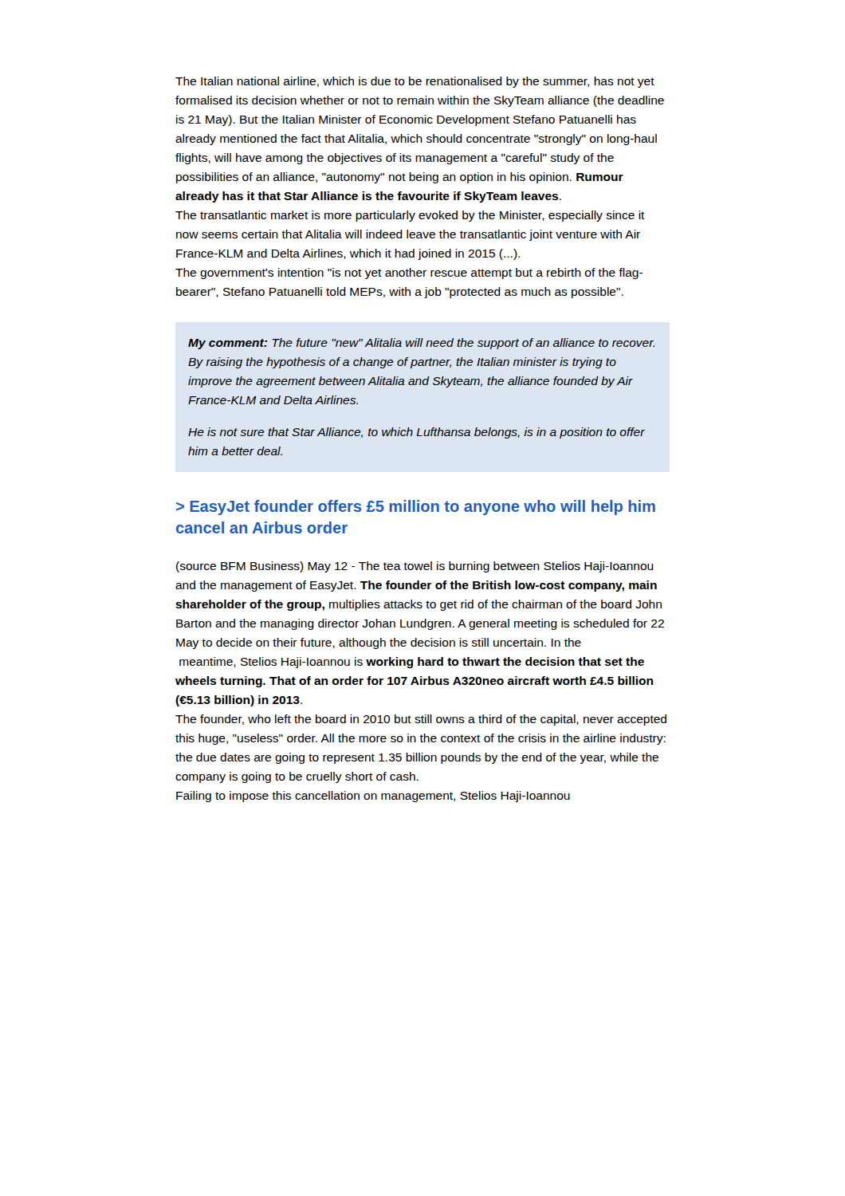The Italian national airline, which is due to be renationalised by the summer, has not yet formalised its decision whether or not to remain within the SkyTeam alliance (the deadline is 21 May). But the Italian Minister of Economic Development Stefano Patuanelli has already mentioned the fact that Alitalia, which should concentrate "strongly" on long-haul flights, will have among the objectives of its management a "careful" study of the possibilities of an alliance, "autonomy" not being an option in his opinion. Rumour already has it that Star Alliance is the favourite if SkyTeam leaves.
The transatlantic market is more particularly evoked by the Minister, especially since it now seems certain that Alitalia will indeed leave the transatlantic joint venture with Air France-KLM and Delta Airlines, which it had joined in 2015 (...).
The government's intention "is not yet another rescue attempt but a rebirth of the flag-bearer", Stefano Patuanelli told MEPs, with a job "protected as much as possible".
My comment: The future "new" Alitalia will need the support of an alliance to recover. By raising the hypothesis of a change of partner, the Italian minister is trying to improve the agreement between Alitalia and Skyteam, the alliance founded by Air France-KLM and Delta Airlines.
He is not sure that Star Alliance, to which Lufthansa belongs, is in a position to offer him a better deal.
> EasyJet founder offers £5 million to anyone who will help him cancel an Airbus order
(source BFM Business) May 12 - The tea towel is burning between Stelios Haji-Ioannou and the management of EasyJet. The founder of the British low-cost company, main shareholder of the group, multiplies attacks to get rid of the chairman of the board John Barton and the managing director Johan Lundgren. A general meeting is scheduled for 22 May to decide on their future, although the decision is still uncertain. In the
meantime, Stelios Haji-Ioannou is working hard to thwart the decision that set the wheels turning. That of an order for 107 Airbus A320neo aircraft worth £4.5 billion (€5.13 billion) in 2013.
The founder, who left the board in 2010 but still owns a third of the capital, never accepted this huge, "useless" order. All the more so in the context of the crisis in the airline industry: the due dates are going to represent 1.35 billion pounds by the end of the year, while the company is going to be cruelly short of cash.
Failing to impose this cancellation on management, Stelios Haji-Ioannou